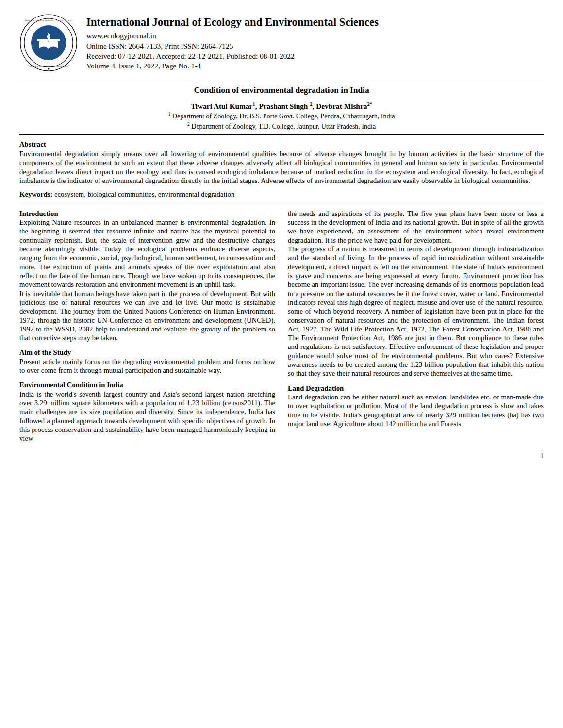INTERNATIONAL JOURNAL OF ECOLOGY AND ENVIRONMENTAL SCIENCES
International Journal of Ecology and Environmental Sciences
www.ecologyjournal.in
Online ISSN: 2664-7133, Print ISSN: 2664-7125
Received: 07-12-2021, Accepted: 22-12-2021, Published: 08-01-2022
Volume 4, Issue 1, 2022, Page No. 1-4
Condition of environmental degradation in India
Tiwari Atul Kumar1, Prashant Singh 2, Devbrat Mishra2*
1 Department of Zoology, Dr. B.S. Porte Govt. College, Pendra, Chhattisgarh, India
2 Department of Zoology, T.D. College, Jaunpur, Uttar Pradesh, India
Abstract
Environmental degradation simply means over all lowering of environmental qualities because of adverse changes brought in by human activities in the basic structure of the components of the environment to such an extent that these adverse changes adversely affect all biological communities in general and human society in particular. Environmental degradation leaves direct impact on the ecology and thus is caused ecological imbalance because of marked reduction in the ecosystem and ecological diversity. In fact, ecological imbalance is the indicator of environmental degradation directly in the initial stages. Adverse effects of environmental degradation are easily observable in biological communities.
Keywords: ecosystem, biological communities, environmental degradation
Introduction
Exploiting Nature resources in an unbalanced manner is environmental degradation. In the beginning it seemed that resource infinite and nature has the mystical potential to continually replenish. But, the scale of intervention grew and the destructive changes became alarmingly visible. Today the ecological problems embrace diverse aspects, ranging from the economic, social, psychological, human settlement, to conservation and more. The extinction of plants and animals speaks of the over exploitation and also reflect on the fate of the human race. Though we have woken up to its consequences, the movement towards restoration and environment movement is an uphill task.
It is inevitable that human beings have taken part in the process of development. But with judicious use of natural resources we can live and let live. Our motto is sustainable development. The journey from the United Nations Conference on Human Environment, 1972, through the historic UN Conference on environment and development (UNCED), 1992 to the WSSD, 2002 help to understand and evaluate the gravity of the problem so that corrective steps may be taken.
Aim of the Study
Present article mainly focus on the degrading environmental problem and focus on how to over come from it through mutual participation and sustainable way.
Environmental Condition in India
India is the world's seventh largest country and Asia's second largest nation stretching over 3.29 million square kilometers with a population of 1.23 billion (census2011). The main challenges are its size population and diversity. Since its independence, India has followed a planned approach towards development with specific objectives of growth. In this process conservation and sustainability have been managed harmoniously keeping in view
the needs and aspirations of its people. The five year plans have been more or less a success in the development of India and its national growth. But in spite of all the growth we have experienced, an assessment of the environment which reveal environment degradation. It is the price we have paid for development.
The progress of a nation is measured in terms of development through industrialization and the standard of living. In the process of rapid industrialization without sustainable development, a direct impact is felt on the environment. The state of India's environment is grave and concerns are being expressed at every forum. Environment protection has become an important issue. The ever increasing demands of its enormous population lead to a pressure on the natural resources be it the forest cover, water or land. Environmental indicators reveal this high degree of neglect, misuse and over use of the natural resource, some of which beyond recovery. A number of legislation have been put in place for the conservation of natural resources and the protection of environment. The Indian forest Act, 1927. The Wild Life Protection Act, 1972, The Forest Conservation Act, 1980 and The Environment Protection Act, 1986 are just in them. But compliance to these rules and regulations is not satisfactory. Effective enforcement of these legislation and proper guidance would solve most of the environmental problems. But who cares? Extensive awareness needs to be created among the 1.23 billion population that inhabit this nation so that they save their natural resources and serve themselves at the same time.
Land Degradation
Land degradation can be either natural such as erosion, landslides etc. or man-made due to over exploitation or pollution. Most of the land degradation process is slow and takes time to be visible. India's geographical area of nearly 329 million hectares (ha) has two major land use: Agriculture about 142 million ha and Forests
1